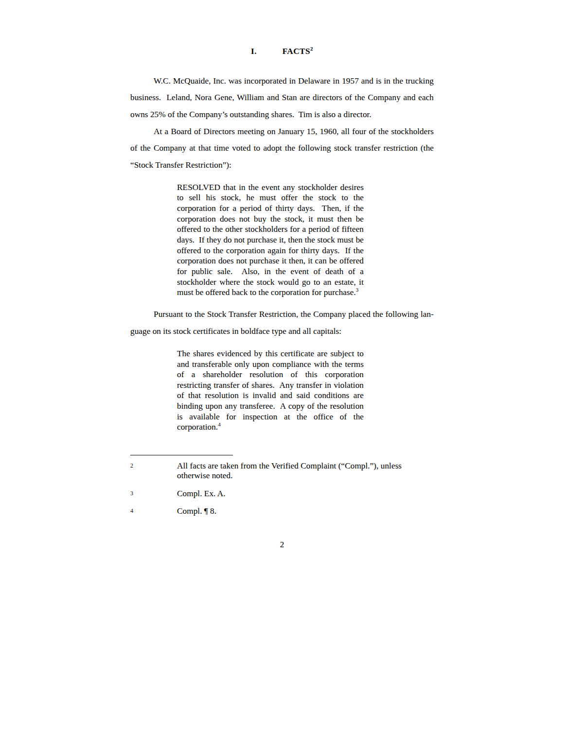I. FACTS2
W.C. McQuaide, Inc. was incorporated in Delaware in 1957 and is in the trucking business. Leland, Nora Gene, William and Stan are directors of the Company and each owns 25% of the Company’s outstanding shares. Tim is also a director.
At a Board of Directors meeting on January 15, 1960, all four of the stockholders of the Company at that time voted to adopt the following stock transfer restriction (the “Stock Transfer Restriction”):
RESOLVED that in the event any stockholder desires to sell his stock, he must offer the stock to the corporation for a period of thirty days. Then, if the corporation does not buy the stock, it must then be offered to the other stockholders for a period of fifteen days. If they do not purchase it, then the stock must be offered to the corporation again for thirty days. If the corporation does not purchase it then, it can be offered for public sale. Also, in the event of death of a stockholder where the stock would go to an estate, it must be offered back to the corporation for purchase.3
Pursuant to the Stock Transfer Restriction, the Company placed the following language on its stock certificates in boldface type and all capitals:
The shares evidenced by this certificate are subject to and transferable only upon compliance with the terms of a shareholder resolution of this corporation restricting transfer of shares. Any transfer in violation of that resolution is invalid and said conditions are binding upon any transferee. A copy of the resolution is available for inspection at the office of the corporation.4
2
All facts are taken from the Verified Complaint (“Compl.”), unless otherwise noted.
3
Compl. Ex. A.
4
Compl. ¶ 8.
2